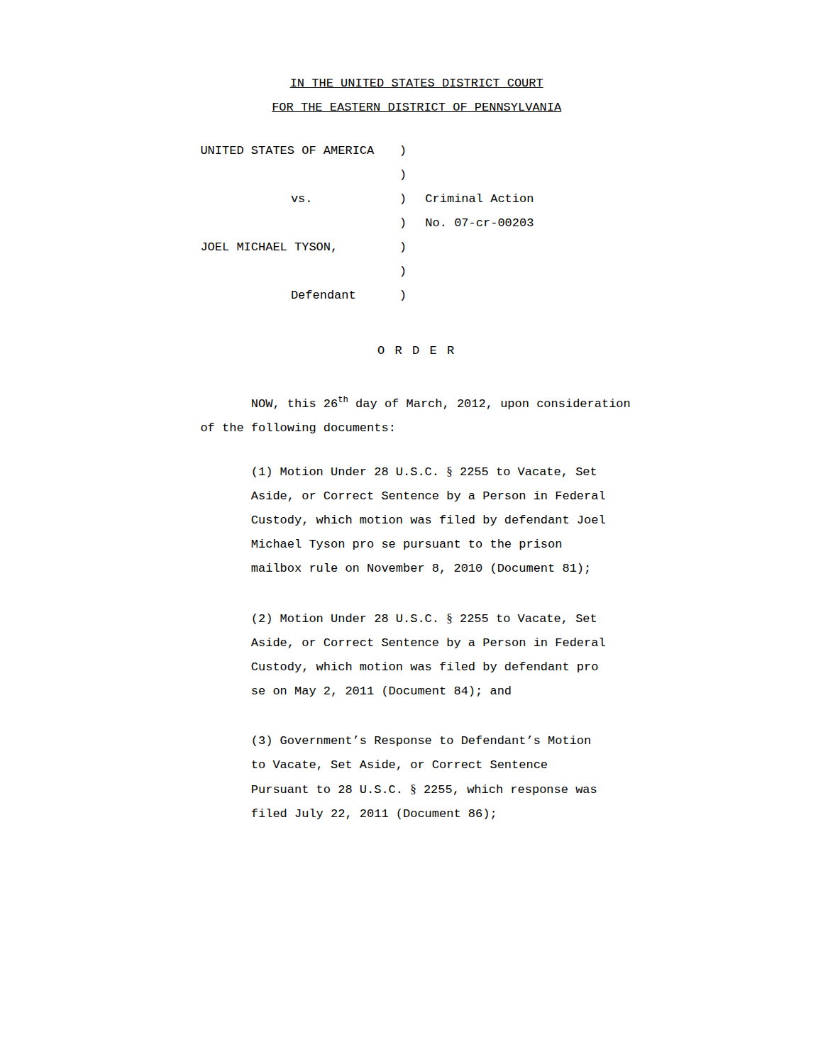IN THE UNITED STATES DISTRICT COURT
FOR THE EASTERN DISTRICT OF PENNSYLVANIA
| UNITED STATES OF AMERICA | ) | |
| | ) | |
| vs. | ) | Criminal Action |
| | ) | No. 07-cr-00203 |
| JOEL MICHAEL TYSON, | ) | |
| | ) | |
| Defendant | ) | |
O R D E R
NOW, this 26th day of March, 2012, upon consideration of the following documents:
(1) Motion Under 28 U.S.C. § 2255 to Vacate, Set Aside, or Correct Sentence by a Person in Federal Custody, which motion was filed by defendant Joel Michael Tyson pro se pursuant to the prison mailbox rule on November 8, 2010 (Document 81);
(2) Motion Under 28 U.S.C. § 2255 to Vacate, Set Aside, or Correct Sentence by a Person in Federal Custody, which motion was filed by defendant pro se on May 2, 2011 (Document 84); and
(3) Government’s Response to Defendant’s Motion to Vacate, Set Aside, or Correct Sentence Pursuant to 28 U.S.C. § 2255, which response was filed July 22, 2011 (Document 86);